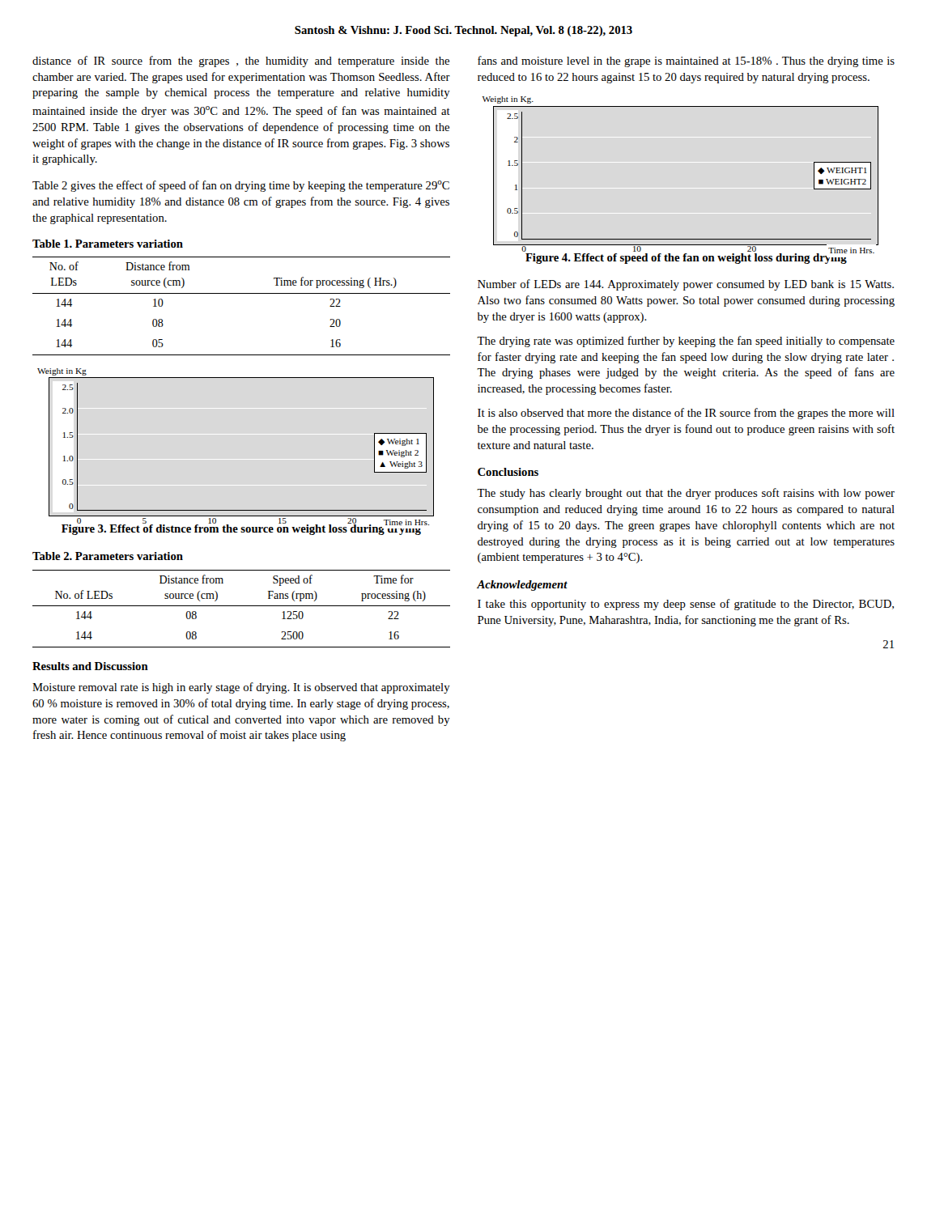Santosh & Vishnu: J. Food Sci. Technol. Nepal, Vol. 8 (18-22), 2013
distance of IR source from the grapes , the humidity and temperature inside the chamber are varied. The grapes used for experimentation was Thomson Seedless. After preparing the sample by chemical process the temperature and relative humidity maintained inside the dryer was 30oC and 12%. The speed of fan was maintained at 2500 RPM. Table 1 gives the observations of dependence of processing time on the weight of grapes with the change in the distance of IR source from grapes. Fig. 3 shows it graphically.
Table 2 gives the effect of speed of fan on drying time by keeping the temperature 29oC and relative humidity 18% and distance 08 cm of grapes from the source. Fig. 4 gives the graphical representation.
Table 1. Parameters variation
| No. of LEDs | Distance from source (cm) | Time for processing ( Hrs.) |
| --- | --- | --- |
| 144 | 10 | 22 |
| 144 | 08 | 20 |
| 144 | 05 | 16 |
Weight in Kg
2.5 2.0 1.5 1.0 0.5 0
◆ Weight 1
■ Weight 2
▲ Weight 3
0510152025
Time in Hrs.
Figure 3. Effect of distnce from the source on weight loss during drying
Table 2. Parameters variation
| No. of LEDs | Distance from source (cm) | Speed of Fans (rpm) | Time for processing (h) |
| --- | --- | --- | --- |
| 144 | 08 | 1250 | 22 |
| 144 | 08 | 2500 | 16 |
Results and Discussion
Moisture removal rate is high in early stage of drying. It is observed that approximately 60 % moisture is removed in 30% of total drying time. In early stage of drying process, more water is coming out of cutical and converted into vapor which are removed by fresh air. Hence continuous removal of moist air takes place using
fans and moisture level in the grape is maintained at 15-18% . Thus the drying time is reduced to 16 to 22 hours against 15 to 20 days required by natural drying process.
Weight in Kg.
2.5 2 1.5 1 0.5 0
◆ WEIGHT1
■ WEIGHT2
0102030
Time in Hrs.
Figure 4. Effect of speed of the fan on weight loss during drying
Number of LEDs are 144. Approximately power consumed by LED bank is 15 Watts. Also two fans consumed 80 Watts power. So total power consumed during processing by the dryer is 1600 watts (approx).
The drying rate was optimized further by keeping the fan speed initially to compensate for faster drying rate and keeping the fan speed low during the slow drying rate later . The drying phases were judged by the weight criteria. As the speed of fans are increased, the processing becomes faster.
It is also observed that more the distance of the IR source from the grapes the more will be the processing period. Thus the dryer is found out to produce green raisins with soft texture and natural taste.
Conclusions
The study has clearly brought out that the dryer produces soft raisins with low power consumption and reduced drying time around 16 to 22 hours as compared to natural drying of 15 to 20 days. The green grapes have chlorophyll contents which are not destroyed during the drying process as it is being carried out at low temperatures (ambient temperatures + 3 to 4°C).
Acknowledgement
I take this opportunity to express my deep sense of gratitude to the Director, BCUD, Pune University, Pune, Maharashtra, India, for sanctioning me the grant of Rs.
21